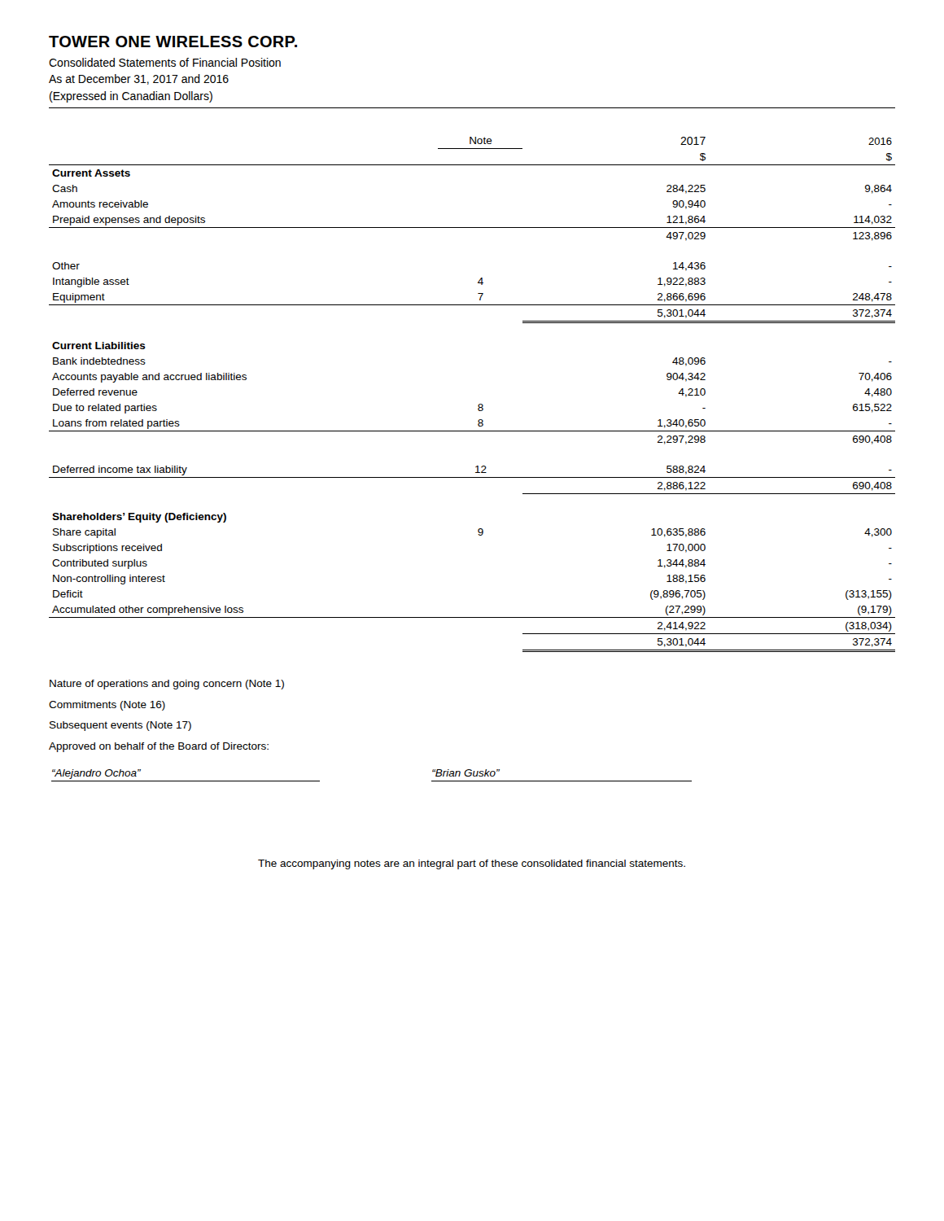TOWER ONE WIRELESS CORP.
Consolidated Statements of Financial Position
As at December 31, 2017 and 2016
(Expressed in Canadian Dollars)
| | Note | 2017 | 2016 |
| | | $ | $ |
| Current Assets | | | |
| Cash | | 284,225 | 9,864 |
| Amounts receivable | | 90,940 | - |
| Prepaid expenses and deposits | | 121,864 | 114,032 |
| | | 497,029 | 123,896 |
| Other | | 14,436 | - |
| Intangible asset | 4 | 1,922,883 | - |
| Equipment | 7 | 2,866,696 | 248,478 |
| | | 5,301,044 | 372,374 |
| Current Liabilities | | | |
| Bank indebtedness | | 48,096 | - |
| Accounts payable and accrued liabilities | | 904,342 | 70,406 |
| Deferred revenue | | 4,210 | 4,480 |
| Due to related parties | 8 | - | 615,522 |
| Loans from related parties | 8 | 1,340,650 | - |
| | | 2,297,298 | 690,408 |
| Deferred income tax liability | 12 | 588,824 | - |
| | | 2,886,122 | 690,408 |
| Shareholders’ Equity (Deficiency) | | | |
| Share capital | 9 | 10,635,886 | 4,300 |
| Subscriptions received | | 170,000 | - |
| Contributed surplus | | 1,344,884 | - |
| Non-controlling interest | | 188,156 | - |
| Deficit | | (9,896,705) | (313,155) |
| Accumulated other comprehensive loss | | (27,299) | (9,179) |
| | | 2,414,922 | (318,034) |
| | | 5,301,044 | 372,374 |
Nature of operations and going concern (Note 1)
Commitments (Note 16)
Subsequent events (Note 17)
Approved on behalf of the Board of Directors:
| “Alejandro Ochoa” | “Brian Gusko” |
The accompanying notes are an integral part of these consolidated financial statements.